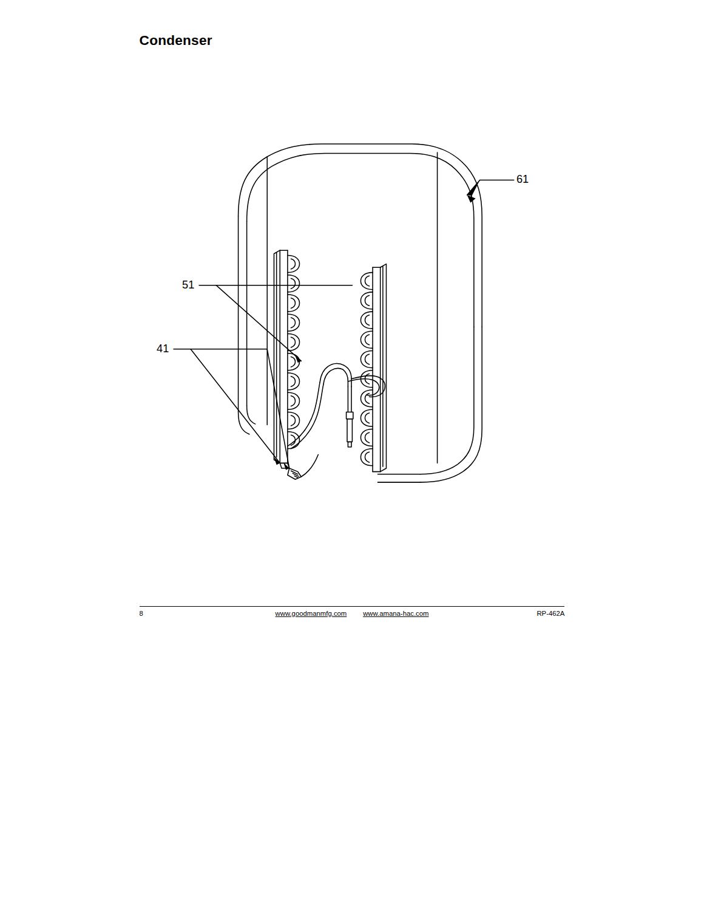Condenser
61 51 41
8
www.goodmanmfg.com www.amana-hac.com
RP-462A